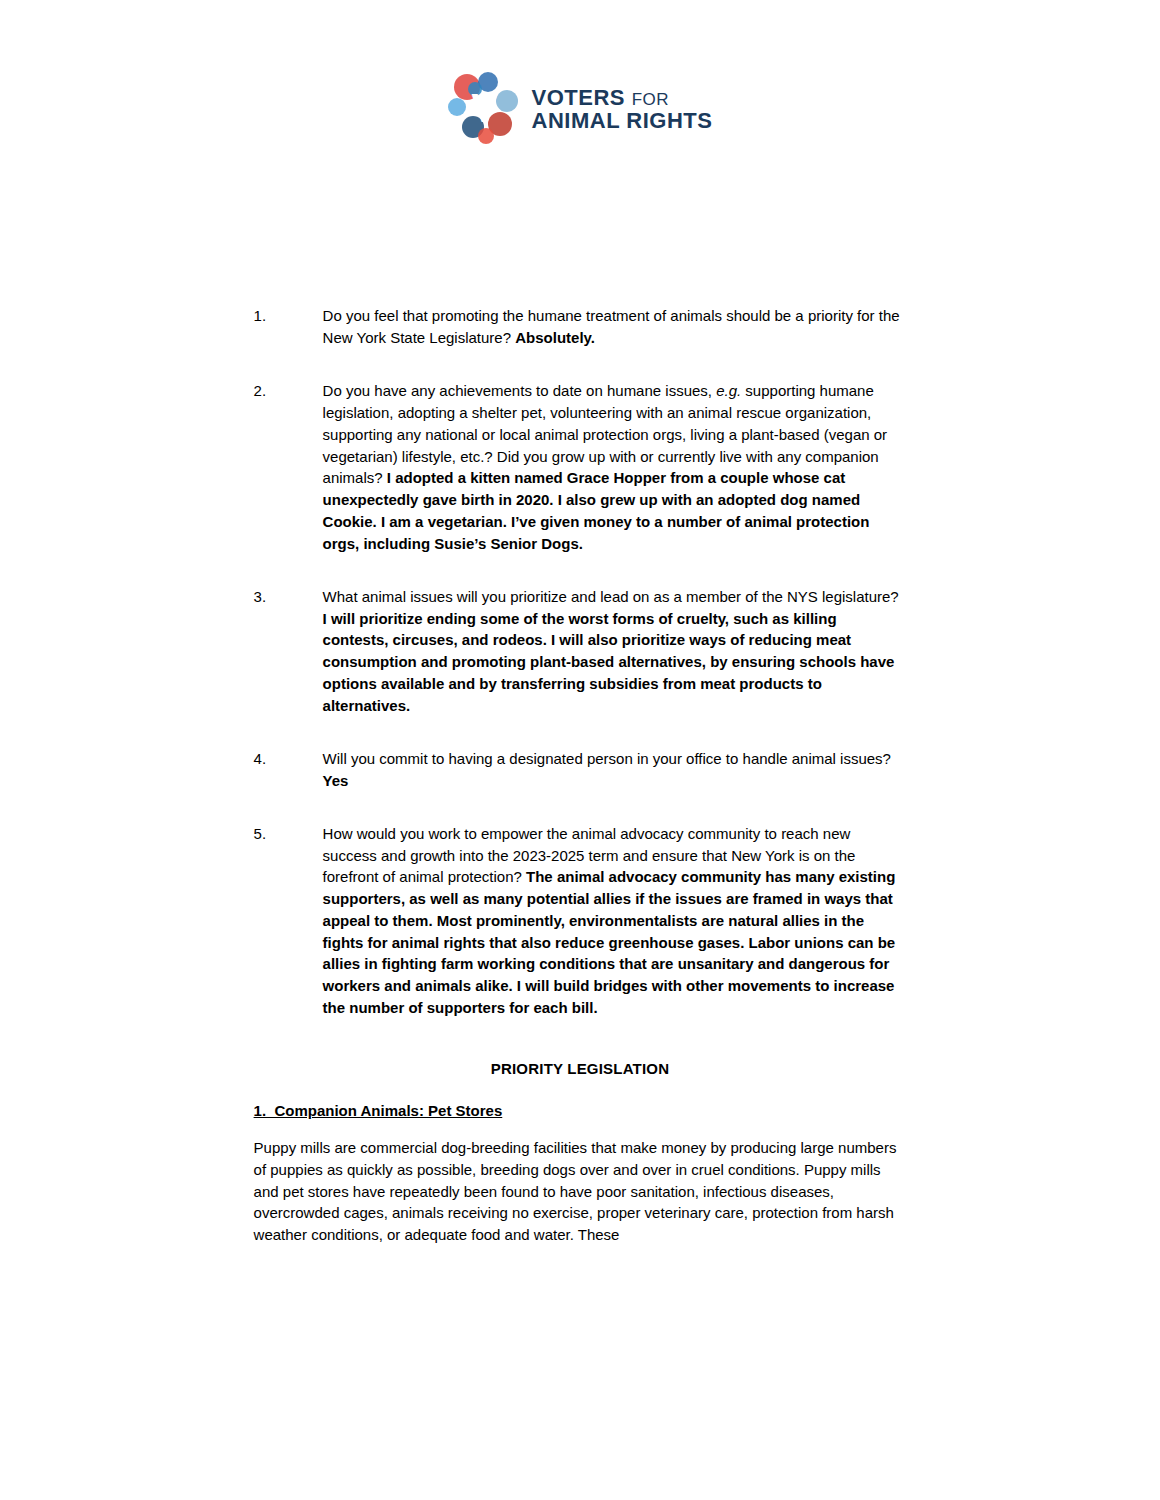V
VOTERS FOR
ANIMAL RIGHTS
1. Do you feel that promoting the humane treatment of animals should be a priority for the New York State Legislature? Absolutely.
2. Do you have any achievements to date on humane issues, e.g. supporting humane legislation, adopting a shelter pet, volunteering with an animal rescue organization, supporting any national or local animal protection orgs, living a plant-based (vegan or vegetarian) lifestyle, etc.? Did you grow up with or currently live with any companion animals? I adopted a kitten named Grace Hopper from a couple whose cat unexpectedly gave birth in 2020. I also grew up with an adopted dog named Cookie. I am a vegetarian. I’ve given money to a number of animal protection orgs, including Susie’s Senior Dogs.
3. What animal issues will you prioritize and lead on as a member of the NYS legislature? I will prioritize ending some of the worst forms of cruelty, such as killing contests, circuses, and rodeos. I will also prioritize ways of reducing meat consumption and promoting plant-based alternatives, by ensuring schools have options available and by transferring subsidies from meat products to alternatives.
4. Will you commit to having a designated person in your office to handle animal issues? Yes
5. How would you work to empower the animal advocacy community to reach new success and growth into the 2023-2025 term and ensure that New York is on the forefront of animal protection? The animal advocacy community has many existing supporters, as well as many potential allies if the issues are framed in ways that appeal to them. Most prominently, environmentalists are natural allies in the fights for animal rights that also reduce greenhouse gases. Labor unions can be allies in fighting farm working conditions that are unsanitary and dangerous for workers and animals alike. I will build bridges with other movements to increase the number of supporters for each bill.
PRIORITY LEGISLATION
1. Companion Animals: Pet Stores
Puppy mills are commercial dog-breeding facilities that make money by producing large numbers of puppies as quickly as possible, breeding dogs over and over in cruel conditions. Puppy mills and pet stores have repeatedly been found to have poor sanitation, infectious diseases, overcrowded cages, animals receiving no exercise, proper veterinary care, protection from harsh weather conditions, or adequate food and water. These